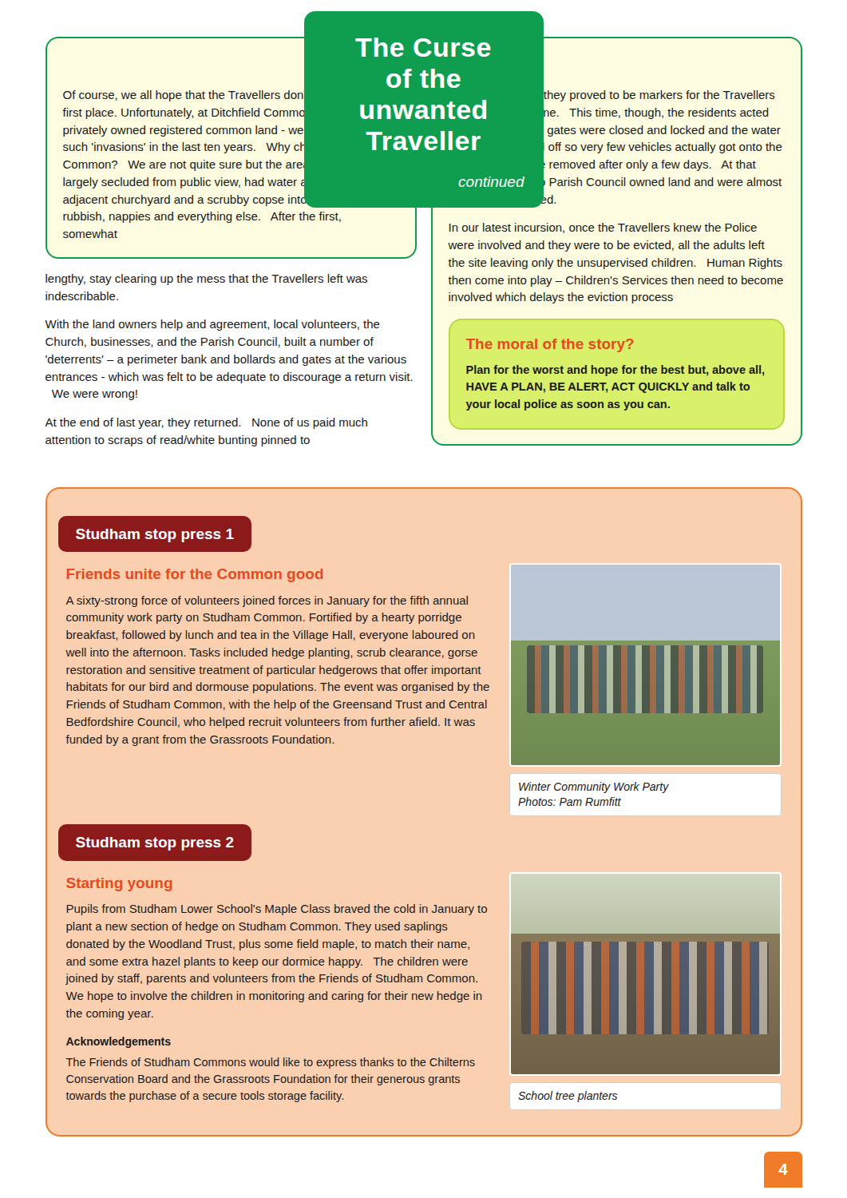The Curse
of the
unwanted
Traveller
continued
Of course, we all hope that the Travellers don't come, in the first place. Unfortunately, at Ditchfield Common, Lane End, - privately owned registered common land - we have had two such 'invasions' in the last ten years. Why chose Ditchfield Common? We are not quite sure but the area they chose was largely secluded from public view, had water available in the adjacent churchyard and a scrubby copse into which to throw rubbish, nappies and everything else. After the first, somewhat
lengthy, stay clearing up the mess that the Travellers left was indescribable.
With the land owners help and agreement, local volunteers, the Church, businesses, and the Parish Council, built a number of 'deterrents' – a perimeter bank and bollards and gates at the various entrances - which was felt to be adequate to discourage a return visit. We were wrong!
At the end of last year, they returned. None of us paid much attention to scraps of read/white bunting pinned to
trees and posts – they proved to be markers for the Travellers as to where to come. This time, though, the residents acted very quickly. The gates were closed and locked and the water supply was turned off so very few vehicles actually got onto the site and they were removed after only a few days. At that point, they went to Parish Council owned land and were almost immediately evicted.
In our latest incursion, once the Travellers knew the Police were involved and they were to be evicted, all the adults left the site leaving only the unsupervised children. Human Rights then come into play – Children's Services then need to become involved which delays the eviction process
The moral of the story?
Plan for the worst and hope for the best but, above all, HAVE A PLAN, BE ALERT, ACT QUICKLY and talk to your local police as soon as you can.
Studham stop press 1
Friends unite for the Common good
A sixty-strong force of volunteers joined forces in January for the fifth annual community work party on Studham Common. Fortified by a hearty porridge breakfast, followed by lunch and tea in the Village Hall, everyone laboured on well into the afternoon. Tasks included hedge planting, scrub clearance, gorse restoration and sensitive treatment of particular hedgerows that offer important habitats for our bird and dormouse populations. The event was organised by the Friends of Studham Common, with the help of the Greensand Trust and Central Bedfordshire Council, who helped recruit volunteers from further afield. It was funded by a grant from the Grassroots Foundation.
Winter Community Work Party
Photos: Pam Rumfitt
Studham stop press 2
Starting young
Pupils from Studham Lower School's Maple Class braved the cold in January to plant a new section of hedge on Studham Common. They used saplings donated by the Woodland Trust, plus some field maple, to match their name, and some extra hazel plants to keep our dormice happy. The children were joined by staff, parents and volunteers from the Friends of Studham Common. We hope to involve the children in monitoring and caring for their new hedge in the coming year.
Acknowledgements
The Friends of Studham Commons would like to express thanks to the Chilterns Conservation Board and the Grassroots Foundation for their generous grants towards the purchase of a secure tools storage facility.
School tree planters
4